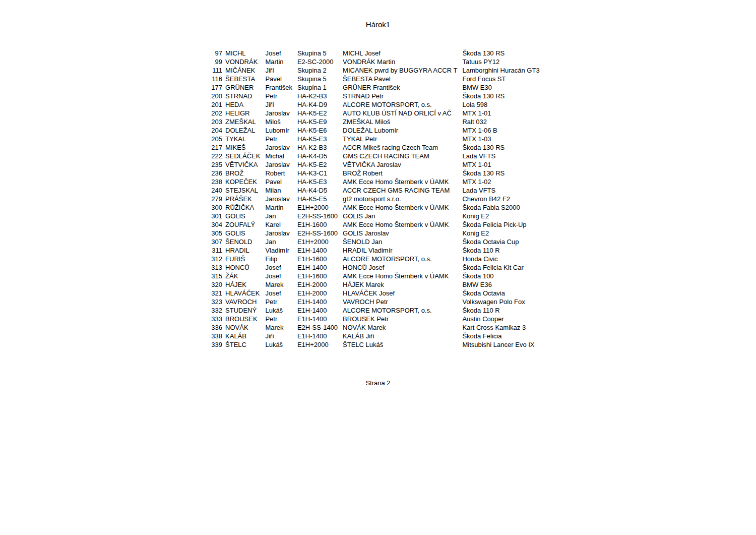Hárok1
| 97 | MICHL | Josef | Skupina 5 | MICHL Josef | Škoda 130 RS |
| 99 | VONDRÁK | Martin | E2-SC-2000 | VONDRÁK Martin | Tatuus PY12 |
| 111 | MIČÁNEK | Jiří | Skupina 2 | MICANEK pwrd by BUGGYRA ACCR T | Lamborghini Huracán GT3 |
| 116 | ŠEBESTA | Pavel | Skupina 5 | ŠEBESTA Pavel | Ford Focus ST |
| 177 | GRÜNER | František | Skupina 1 | GRÜNER František | BMW E30 |
| 200 | STRNAD | Petr | HA-K2-B3 | STRNAD Petr | Škoda 130 RS |
| 201 | HEDA | Jiří | HA-K4-D9 | ALCORE MOTORSPORT, o.s. | Lola 598 |
| 202 | HELIGR | Jaroslav | HA-K5-E2 | AUTO KLUB ÚSTÍ NAD ORLICÍ v AČ | MTX 1-01 |
| 203 | ZMEŠKAL | Miloš | HA-K5-E9 | ZMEŠKAL Miloš | Ralt 032 |
| 204 | DOLEŽAL | Lubomír | HA-K5-E6 | DOLEŽAL Lubomír | MTX 1-06 B |
| 205 | TYKAL | Petr | HA-K5-E3 | TYKAL Petr | MTX 1-03 |
| 217 | MIKEŠ | Jaroslav | HA-K2-B3 | ACCR Mikeš racing Czech Team | Škoda 130 RS |
| 222 | SEDLÁČEK | Michal | HA-K4-D5 | GMS CZECH RACING TEAM | Lada VFTS |
| 235 | VĚTVIČKA | Jaroslav | HA-K5-E2 | VĚTVIČKA Jaroslav | MTX 1-01 |
| 236 | BROŽ | Robert | HA-K3-C1 | BROŽ Robert | Škoda 130 RS |
| 238 | KOPEČEK | Pavel | HA-K5-E3 | AMK Ecce Homo Šternberk v ÚAMK | MTX 1-02 |
| 240 | STEJSKAL | Milan | HA-K4-D5 | ACCR CZECH GMS RACING TEAM | Lada VFTS |
| 279 | PRÁŠEK | Jaroslav | HA-K5-E5 | gt2 motorsport s.r.o. | Chevron B42 F2 |
| 300 | RŮŽIČKA | Martin | E1H+2000 | AMK Ecce Homo Šternberk v ÚAMK | Škoda Fabia S2000 |
| 301 | GOLIS | Jan | E2H-SS-1600 | GOLIS Jan | Konig E2 |
| 304 | ZOUFALÝ | Karel | E1H-1600 | AMK Ecce Homo Šternberk v ÚAMK | Škoda Felicia Pick-Up |
| 305 | GOLIS | Jaroslav | E2H-SS-1600 | GOLIS Jaroslav | Konig E2 |
| 307 | ŠENOLD | Jan | E1H+2000 | ŠENOLD Jan | Škoda Octavia Cup |
| 311 | HRADIL | Vladimír | E1H-1400 | HRADIL Vladimír | Škoda 110 R |
| 312 | FURIŠ | Filip | E1H-1600 | ALCORE MOTORSPORT, o.s. | Honda Civic |
| 313 | HONCŮ | Josef | E1H-1400 | HONCŮ Josef | Škoda Felicia Kit Car |
| 315 | ŽÁK | Josef | E1H-1600 | AMK Ecce Homo Šternberk v ÚAMK | Škoda 100 |
| 320 | HÁJEK | Marek | E1H-2000 | HÁJEK Marek | BMW E36 |
| 321 | HLAVÁČEK | Josef | E1H-2000 | HLAVÁČEK Josef | Škoda Octavia |
| 323 | VAVROCH | Petr | E1H-1400 | VAVROCH Petr | Volkswagen Polo Fox |
| 332 | STUDENÝ | Lukáš | E1H-1400 | ALCORE MOTORSPORT, o.s. | Škoda 110 R |
| 333 | BROUSEK | Petr | E1H-1400 | BROUSEK Petr | Austin Cooper |
| 336 | NOVÁK | Marek | E2H-SS-1400 | NOVÁK Marek | Kart Cross Kamikaz 3 |
| 338 | KALÁB | Jiří | E1H-1400 | KALÁB Jiří | Škoda Felicia |
| 339 | ŠTELC | Lukáš | E1H+2000 | ŠTELC Lukáš | Mitsubishi Lancer Evo IX |
Strana 2